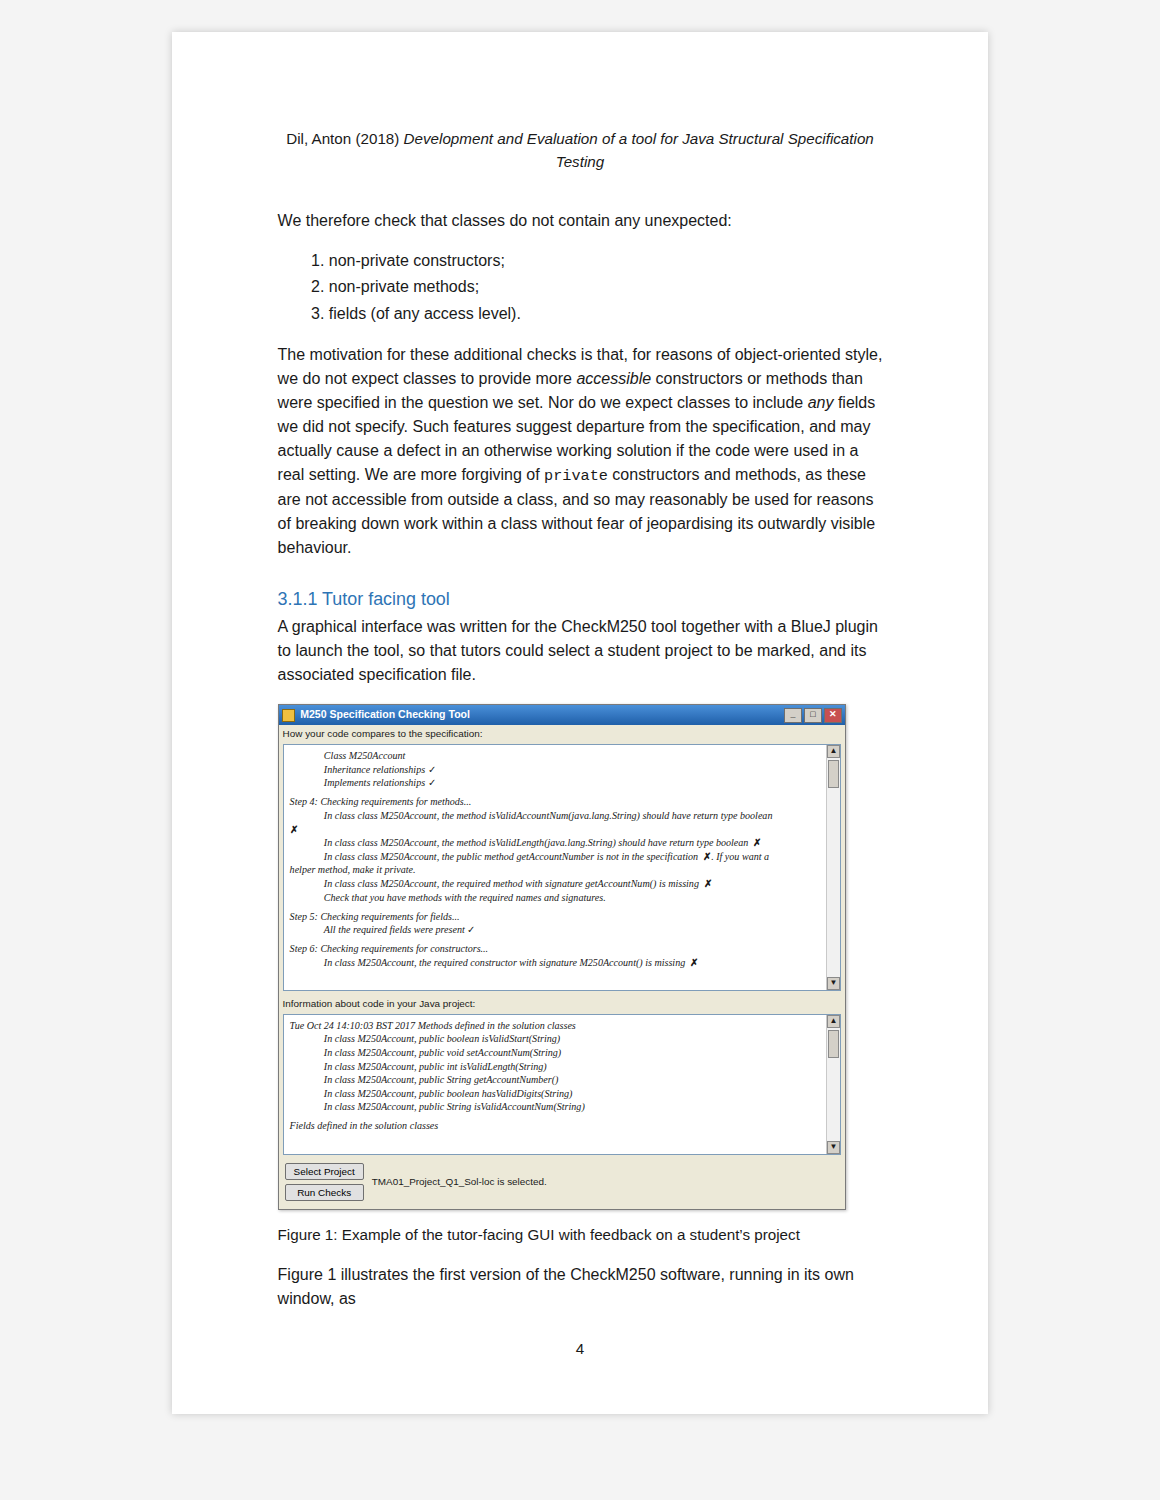Dil, Anton (2018) Development and Evaluation of a tool for Java Structural Specification Testing
We therefore check that classes do not contain any unexpected:
non-private constructors;
non-private methods;
fields (of any access level).
The motivation for these additional checks is that, for reasons of object-oriented style, we do not expect classes to provide more accessible constructors or methods than were specified in the question we set. Nor do we expect classes to include any fields we did not specify. Such features suggest departure from the specification, and may actually cause a defect in an otherwise working solution if the code were used in a real setting. We are more forgiving of private constructors and methods, as these are not accessible from outside a class, and so may reasonably be used for reasons of breaking down work within a class without fear of jeopardising its outwardly visible behaviour.
3.1.1 Tutor facing tool
A graphical interface was written for the CheckM250 tool together with a BlueJ plugin to launch the tool, so that tutors could select a student project to be marked, and its associated specification file.
M250 Specification Checking Tool _ □ ✕
How your code compares to the specification:
Class M250Account Inheritance relationships ✓ Implements relationships ✓ Step 4: Checking requirements for methods... In class class M250Account, the method isValidAccountNum(java.lang.String) should have return type boolean ✗ In class class M250Account, the method isValidLength(java.lang.String) should have return type boolean ✗ In class class M250Account, the public method getAccountNumber is not in the specification ✗. If you want a helper method, make it private. In class class M250Account, the required method with signature getAccountNum() is missing ✗ Check that you have methods with the required names and signatures. Step 5: Checking requirements for fields... All the required fields were present ✓ Step 6: Checking requirements for constructors... In class M250Account, the required constructor with signature M250Account() is missing ✗ All the checks were completed. Please see the advice above.
▲
▼
Information about code in your Java project:
Tue Oct 24 14:10:03 BST 2017 Methods defined in the solution classes In class M250Account, public boolean isValidStart(String) In class M250Account, public void setAccountNum(String) In class M250Account, public int isValidLength(String) In class M250Account, public String getAccountNumber() In class M250Account, public boolean hasValidDigits(String) In class M250Account, public String isValidAccountNum(String) Fields defined in the solution classes
▲
▼
Select Project Run Checks
TMA01_Project_Q1_Sol-loc is selected.
Figure 1: Example of the tutor-facing GUI with feedback on a student’s project
Figure 1 illustrates the first version of the CheckM250 software, running in its own window, as
4